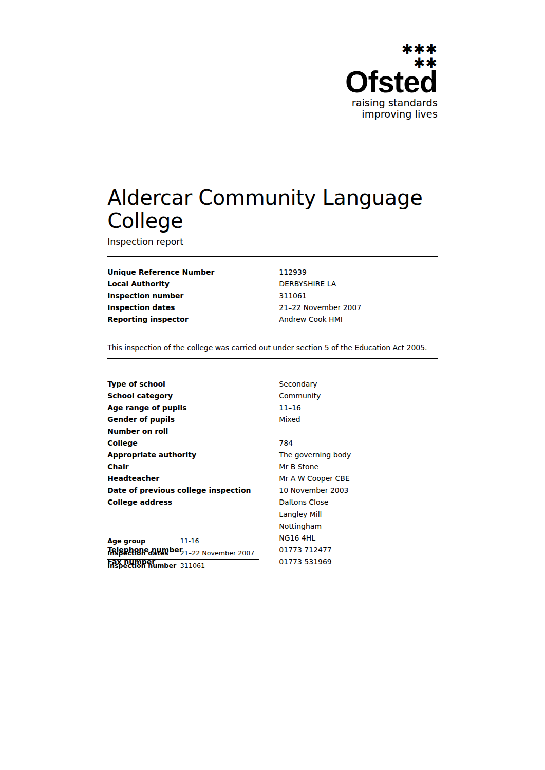✱✱✱
✱✱
Ofsted
raising standards
improving lives
Aldercar Community Language
College
Inspection report
| Unique Reference Number | 112939 |
| Local Authority | DERBYSHIRE LA |
| Inspection number | 311061 |
| Inspection dates | 21–22 November 2007 |
| Reporting inspector | Andrew Cook HMI |
This inspection of the college was carried out under section 5 of the Education Act 2005.
| Type of school | Secondary |
| School category | Community |
| Age range of pupils | 11–16 |
| Gender of pupils | Mixed |
| Number on roll | |
| College | 784 |
| Appropriate authority | The governing body |
| Chair | Mr B Stone |
| Headteacher | Mr A W Cooper CBE |
| Date of previous college inspection | 10 November 2003 |
| College address | Daltons Close |
| | Langley Mill |
| | Nottingham |
| | NG16 4HL |
| Telephone number | 01773 712477 |
| Fax number | 01773 531969 |
| Age group | 11-16 |
| Inspection dates | 21–22 November 2007 |
| Inspection number | 311061 |